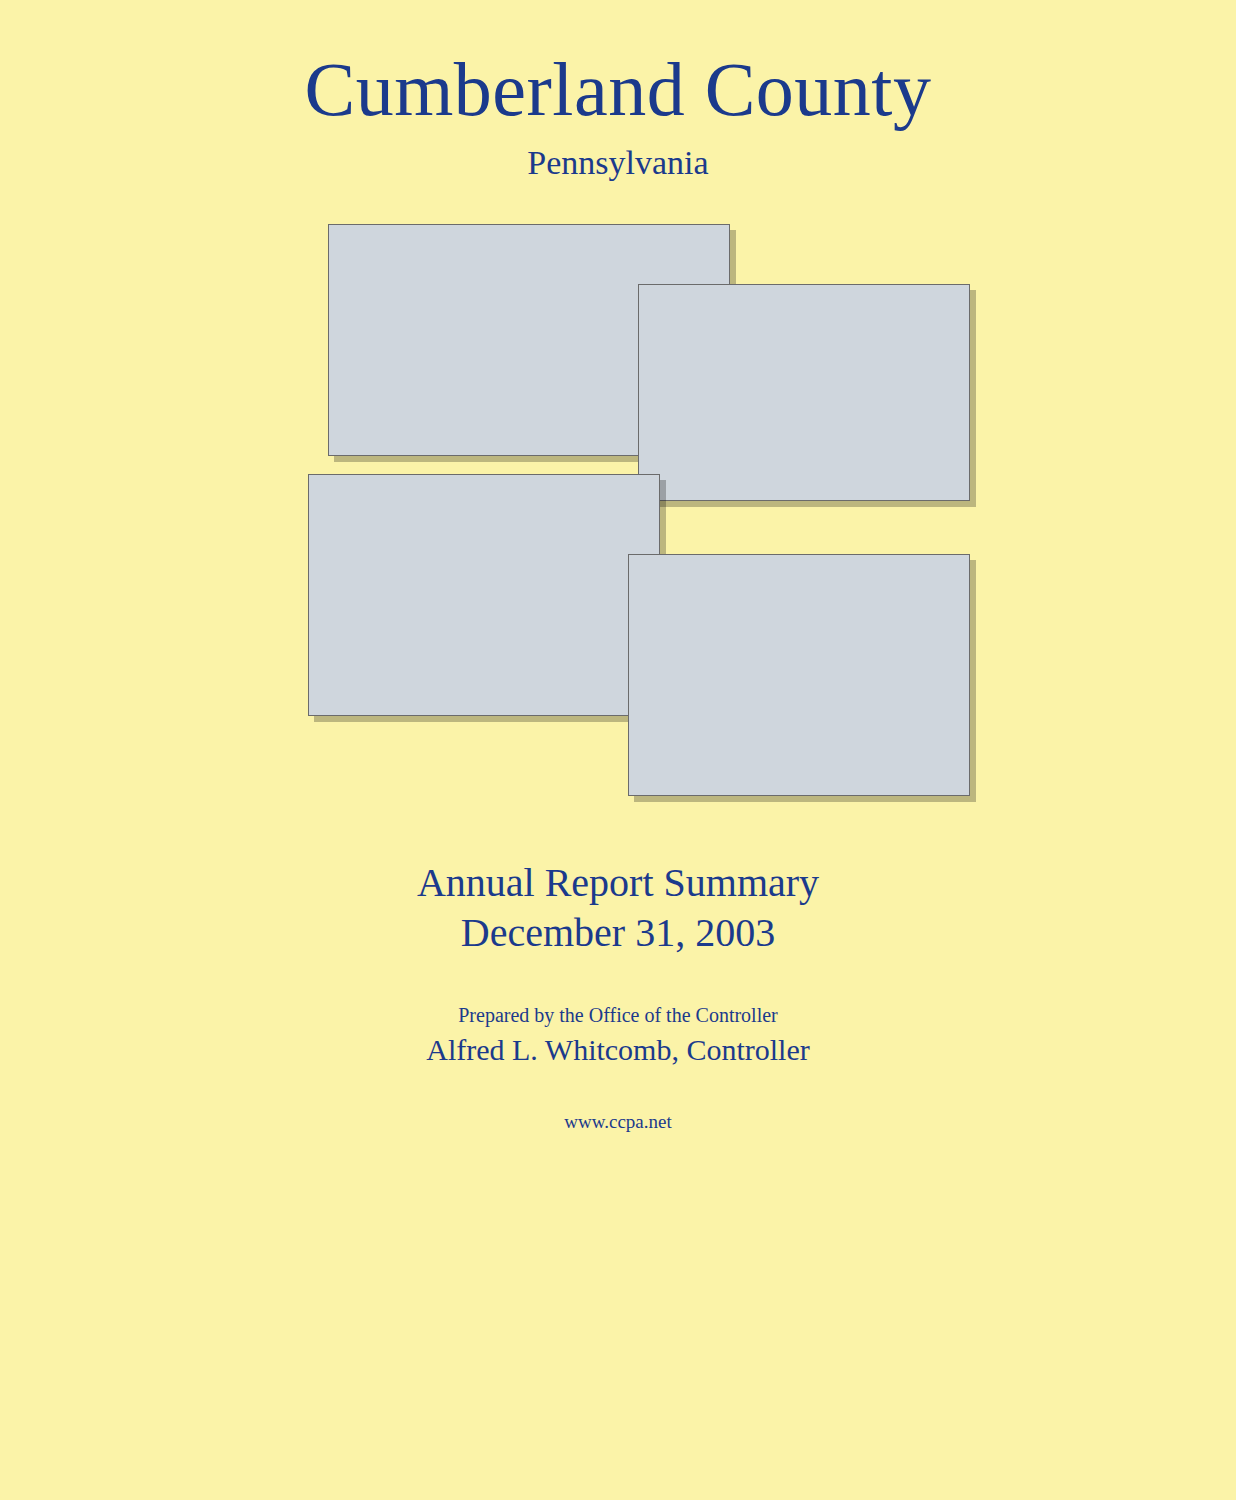Cumberland County
Pennsylvania
Annual Report Summary
December 31, 2003
Prepared by the Office of the Controller
Alfred L. Whitcomb, Controller
www.ccpa.net